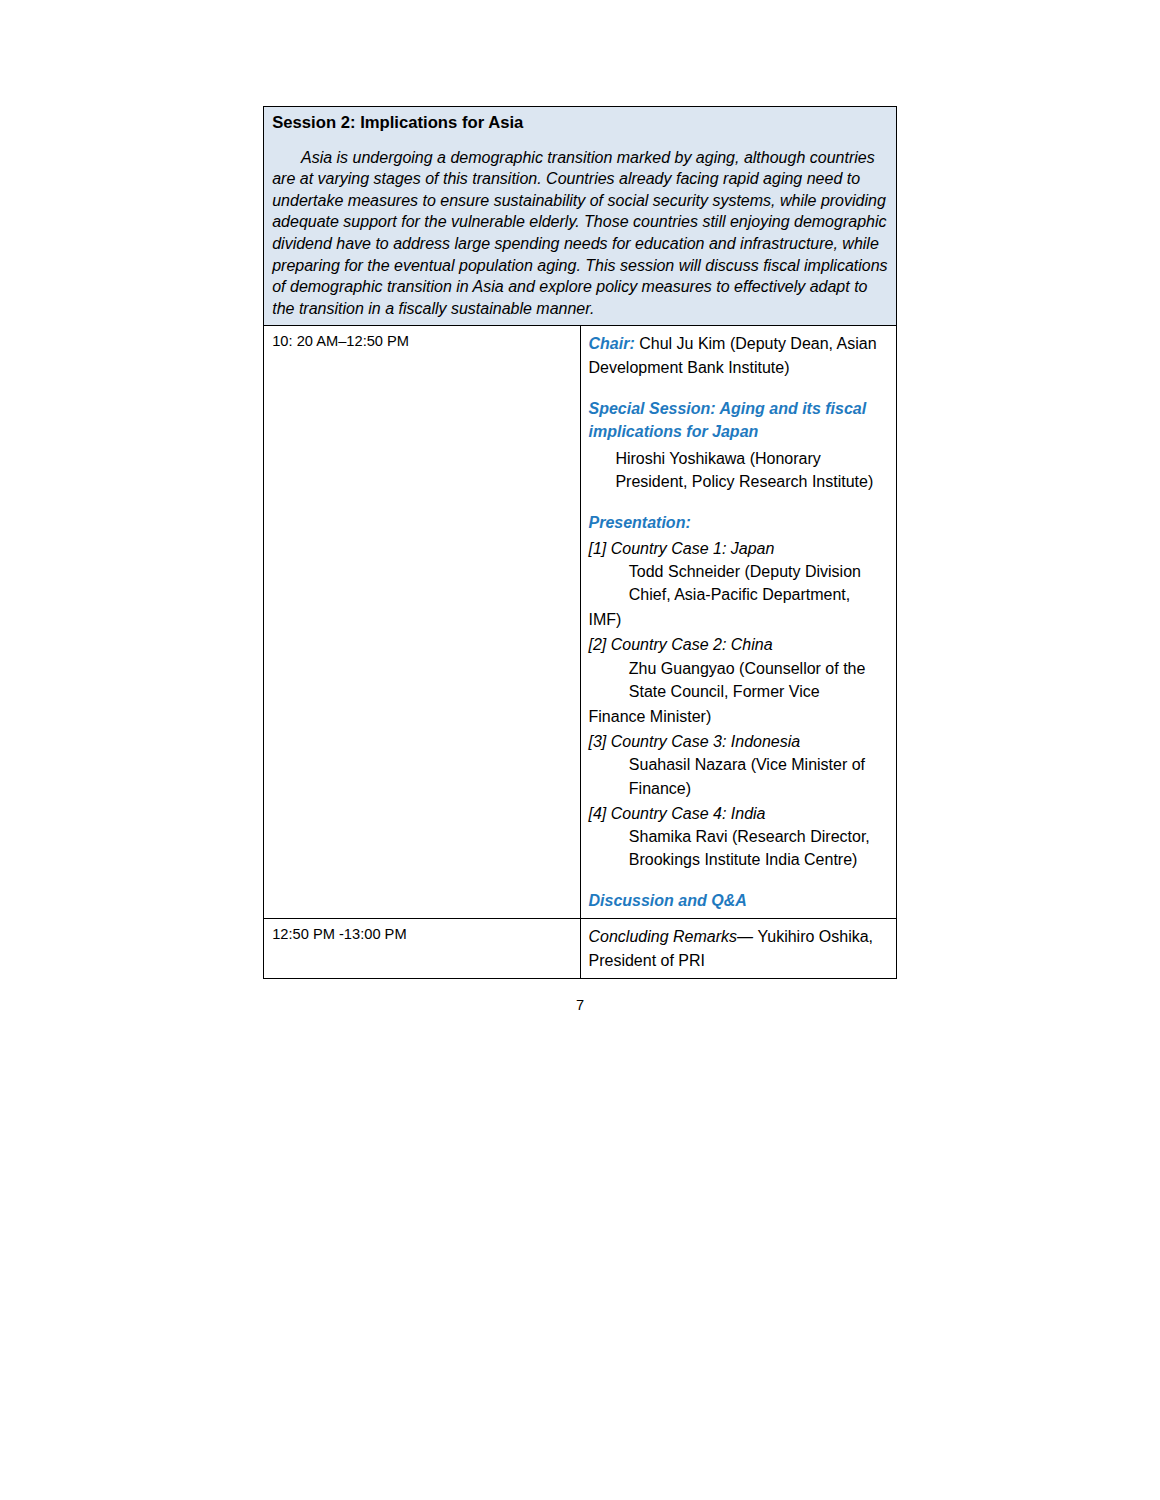| Session 2: Implications for Asia Asia is undergoing a demographic transition marked by aging, although countries are at varying stages of this transition. Countries already facing rapid aging need to undertake measures to ensure sustainability of social security systems, while providing adequate support for the vulnerable elderly. Those countries still enjoying demographic dividend have to address large spending needs for education and infrastructure, while preparing for the eventual population aging. This session will discuss fiscal implications of demographic transition in Asia and explore policy measures to effectively adapt to the transition in a fiscally sustainable manner. |
| 10: 20 AM–12:50 PM | Chair: Chul Ju Kim (Deputy Dean, Asian Development Bank Institute) Special Session: Aging and its fiscal implications for Japan Hiroshi Yoshikawa (Honorary President, Policy Research Institute) Presentation: [1] Country Case 1: Japan Todd Schneider (Deputy Division Chief, Asia-Pacific Department, IMF) [2] Country Case 2: China Zhu Guangyao (Counsellor of the State Council, Former Vice Finance Minister) [3] Country Case 3: Indonesia Suahasil Nazara (Vice Minister of Finance) [4] Country Case 4: India Shamika Ravi (Research Director, Brookings Institute India Centre) Discussion and Q&A |
| 12:50 PM -13:00 PM | Concluding Remarks— Yukihiro Oshika, President of PRI |
7